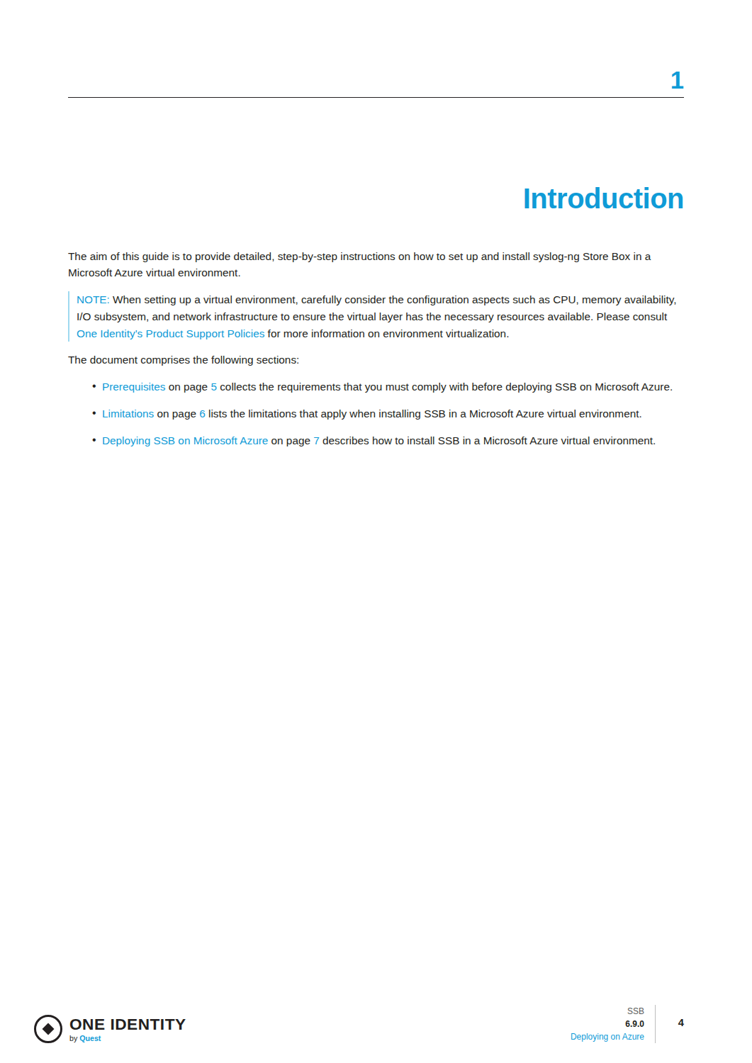1
Introduction
The aim of this guide is to provide detailed, step-by-step instructions on how to set up and install syslog-ng Store Box in a Microsoft Azure virtual environment.
NOTE: When setting up a virtual environment, carefully consider the configuration aspects such as CPU, memory availability, I/O subsystem, and network infrastructure to ensure the virtual layer has the necessary resources available. Please consult One Identity's Product Support Policies for more information on environment virtualization.
The document comprises the following sections:
Prerequisites on page 5 collects the requirements that you must comply with before deploying SSB on Microsoft Azure.
Limitations on page 6 lists the limitations that apply when installing SSB in a Microsoft Azure virtual environment.
Deploying SSB on Microsoft Azure on page 7 describes how to install SSB in a Microsoft Azure virtual environment.
ONE IDENTITY
by Quest
SSB
6.9.0
Deploying on Azure
4